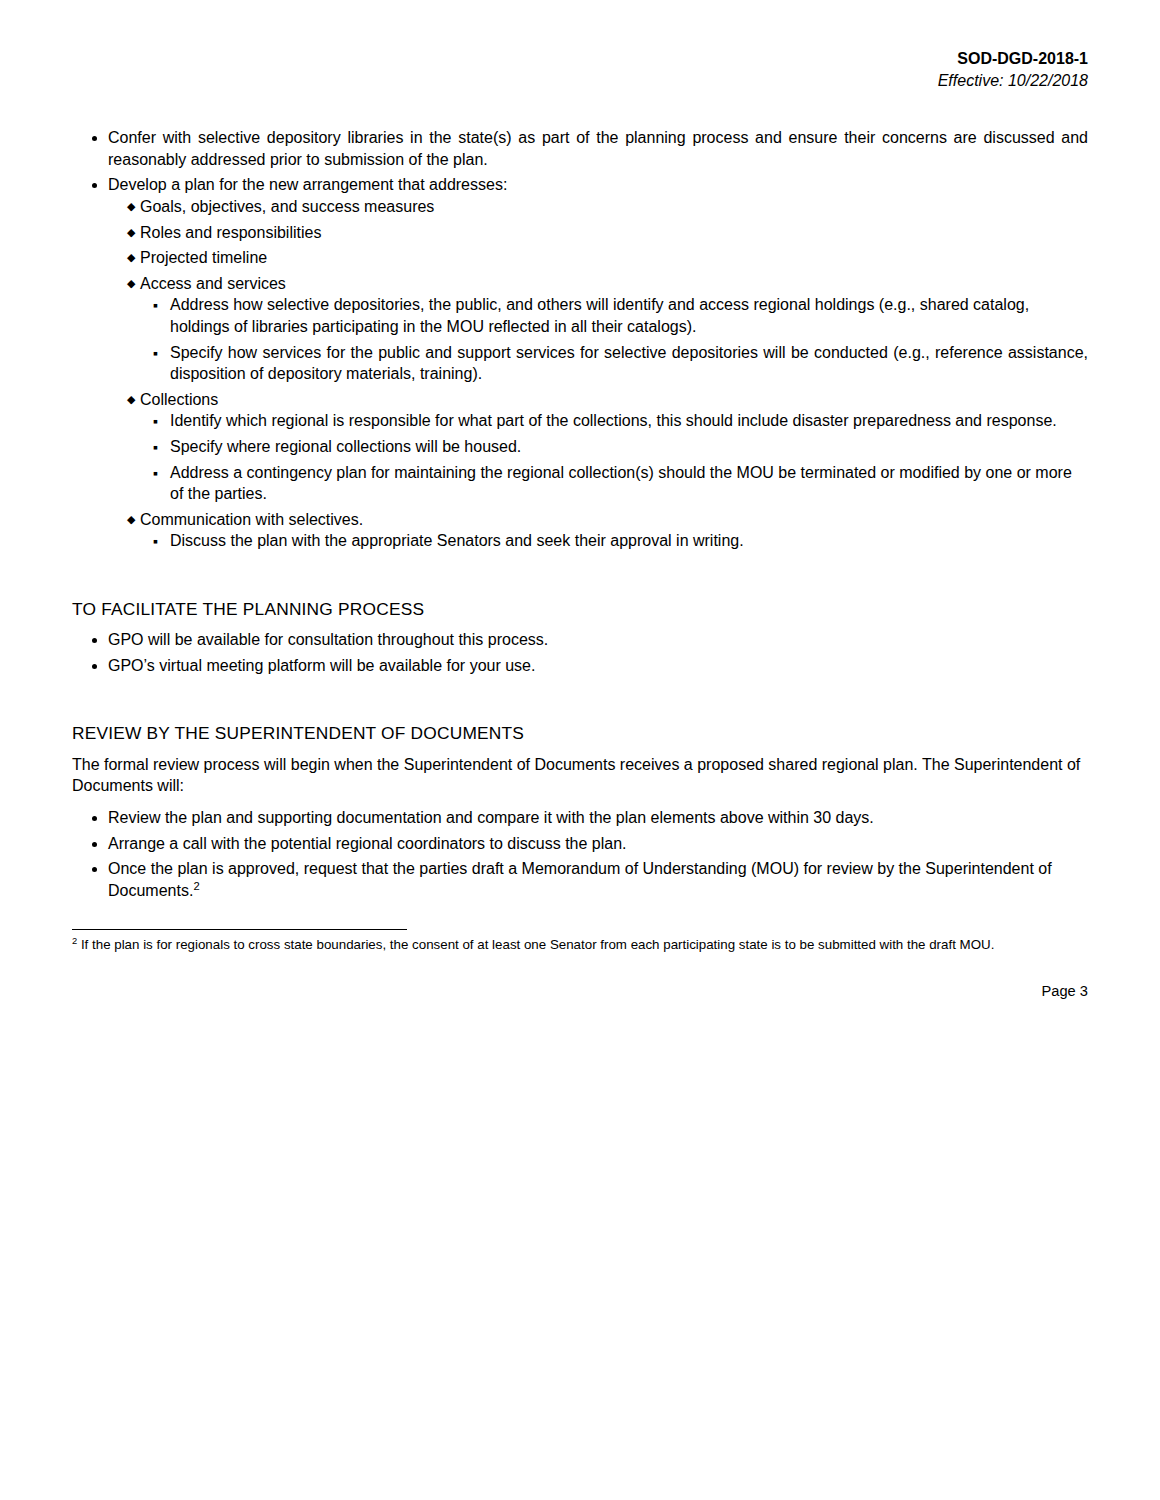SOD-DGD-2018-1
Effective: 10/22/2018
Confer with selective depository libraries in the state(s) as part of the planning process and ensure their concerns are discussed and reasonably addressed prior to submission of the plan.
Develop a plan for the new arrangement that addresses:
Goals, objectives, and success measures
Roles and responsibilities
Projected timeline
Access and services
Address how selective depositories, the public, and others will identify and access regional holdings (e.g., shared catalog, holdings of libraries participating in the MOU reflected in all their catalogs).
Specify how services for the public and support services for selective depositories will be conducted (e.g., reference assistance, disposition of depository materials, training).
Collections
Identify which regional is responsible for what part of the collections, this should include disaster preparedness and response.
Specify where regional collections will be housed.
Address a contingency plan for maintaining the regional collection(s) should the MOU be terminated or modified by one or more of the parties.
Communication with selectives.
Discuss the plan with the appropriate Senators and seek their approval in writing.
TO FACILITATE THE PLANNING PROCESS
GPO will be available for consultation throughout this process.
GPO’s virtual meeting platform will be available for your use.
REVIEW BY THE SUPERINTENDENT OF DOCUMENTS
The formal review process will begin when the Superintendent of Documents receives a proposed shared regional plan. The Superintendent of Documents will:
Review the plan and supporting documentation and compare it with the plan elements above within 30 days.
Arrange a call with the potential regional coordinators to discuss the plan.
Once the plan is approved, request that the parties draft a Memorandum of Understanding (MOU) for review by the Superintendent of Documents.2
2 If the plan is for regionals to cross state boundaries, the consent of at least one Senator from each participating state is to be submitted with the draft MOU.
Page 3